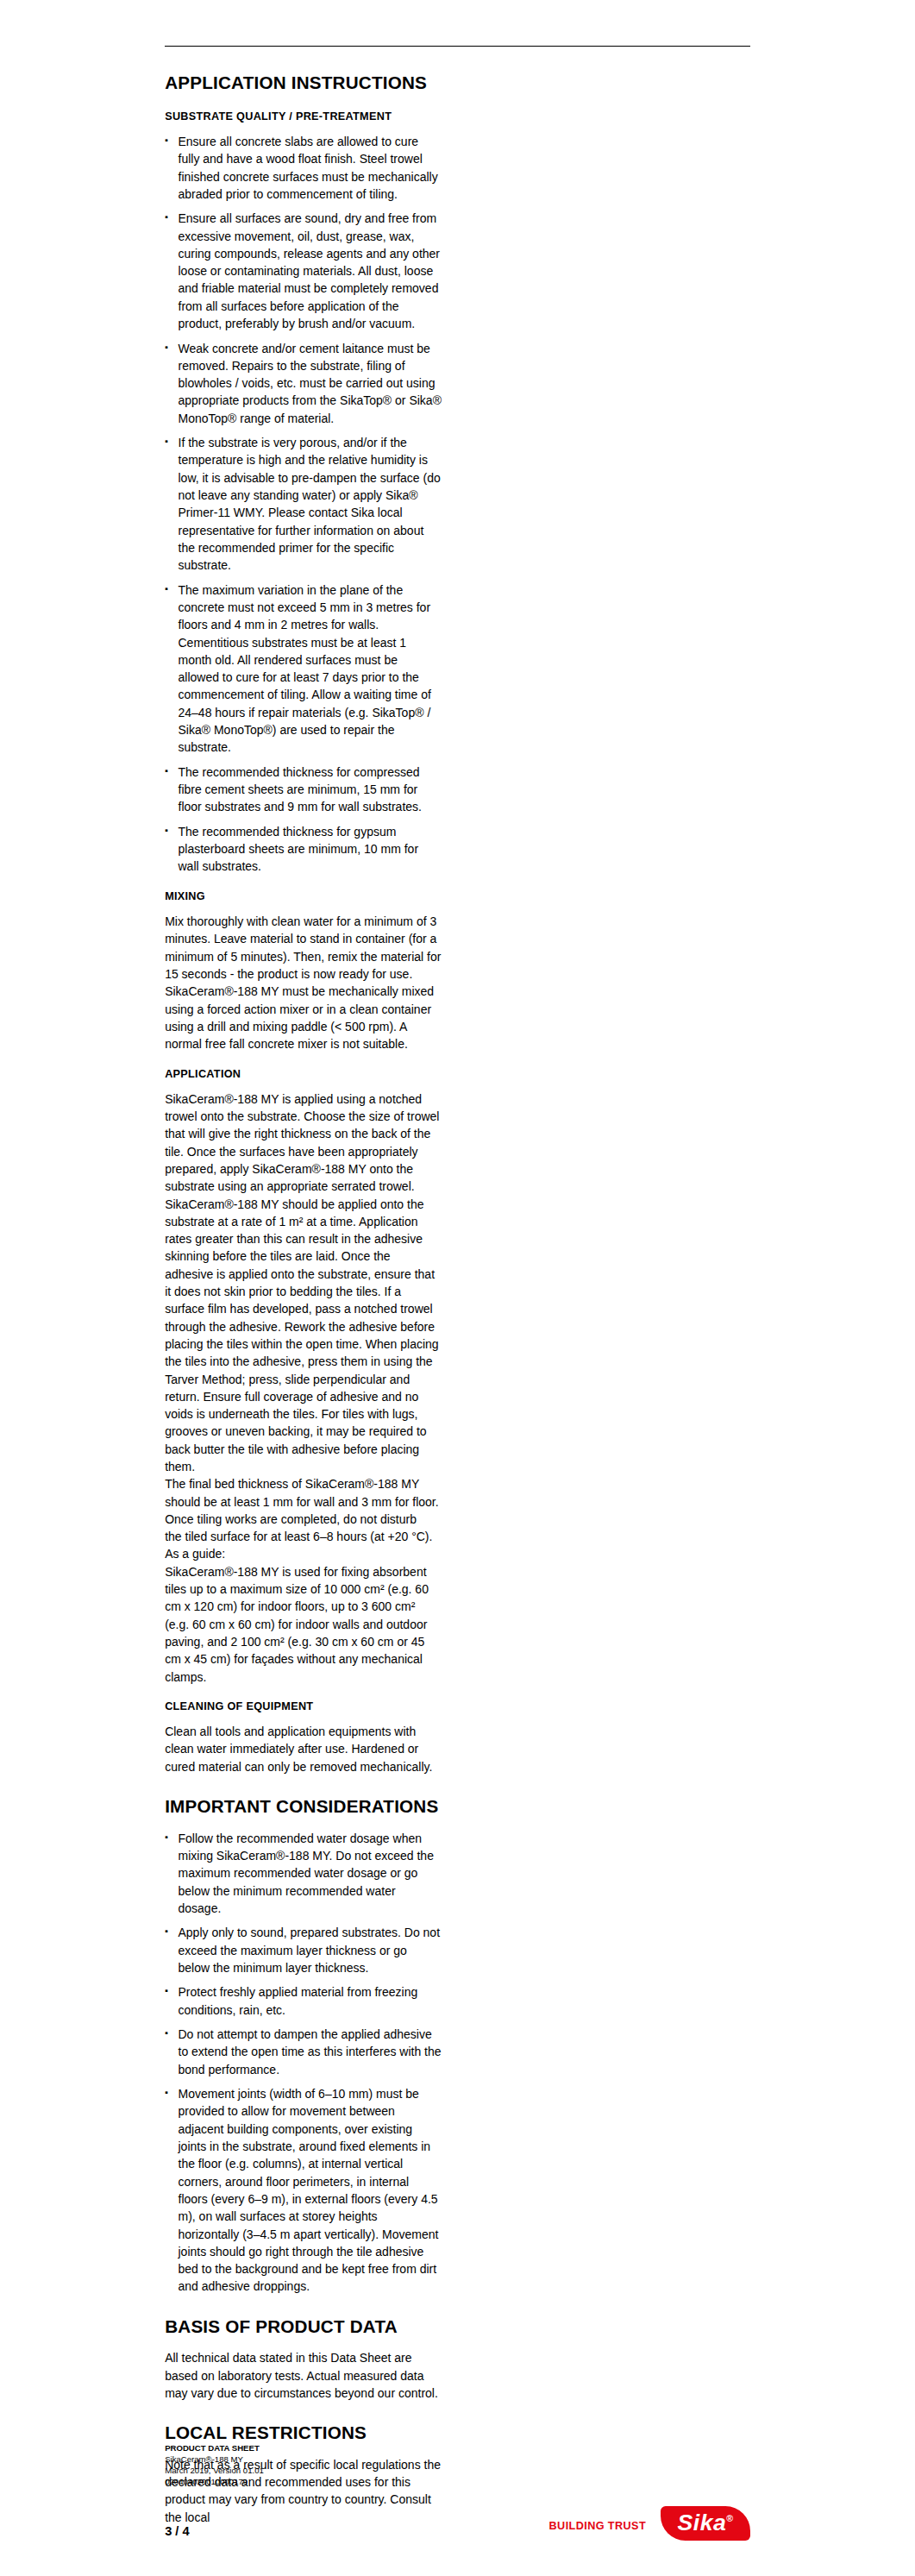APPLICATION INSTRUCTIONS
SUBSTRATE QUALITY / PRE-TREATMENT
Ensure all concrete slabs are allowed to cure fully and have a wood float finish. Steel trowel finished concrete surfaces must be mechanically abraded prior to commencement of tiling.
Ensure all surfaces are sound, dry and free from excessive movement, oil, dust, grease, wax, curing compounds, release agents and any other loose or contaminating materials. All dust, loose and friable material must be completely removed from all surfaces before application of the product, preferably by brush and/or vacuum.
Weak concrete and/or cement laitance must be removed. Repairs to the substrate, filing of blowholes / voids, etc. must be carried out using appropriate products from the SikaTop® or Sika® MonoTop® range of material.
If the substrate is very porous, and/or if the temperature is high and the relative humidity is low, it is advisable to pre-dampen the surface (do not leave any standing water) or apply Sika® Primer-11 WMY. Please contact Sika local representative for further information on about the recommended primer for the specific substrate.
The maximum variation in the plane of the concrete must not exceed 5 mm in 3 metres for floors and 4 mm in 2 metres for walls. Cementitious substrates must be at least 1 month old. All rendered surfaces must be allowed to cure for at least 7 days prior to the commencement of tiling. Allow a waiting time of 24–48 hours if repair materials (e.g. SikaTop® / Sika® MonoTop®) are used to repair the substrate.
The recommended thickness for compressed fibre cement sheets are minimum, 15 mm for floor substrates and 9 mm for wall substrates.
The recommended thickness for gypsum plasterboard sheets are minimum, 10 mm for wall substrates.
MIXING
Mix thoroughly with clean water for a minimum of 3 minutes. Leave material to stand in container (for a minimum of 5 minutes). Then, remix the material for 15 seconds - the product is now ready for use. SikaCeram®-188 MY must be mechanically mixed using a forced action mixer or in a clean container using a drill and mixing paddle (< 500 rpm). A normal free fall concrete mixer is not suitable.
APPLICATION
SikaCeram®-188 MY is applied using a notched trowel onto the substrate. Choose the size of trowel that will give the right thickness on the back of the tile. Once the surfaces have been appropriately prepared, apply SikaCeram®-188 MY onto the substrate using an appropriate serrated trowel. SikaCeram®-188 MY should be applied onto the substrate at a rate of 1 m² at a time. Application rates greater than this can result in the adhesive skinning before the tiles are laid. Once the adhesive is applied onto the substrate, ensure that it does not skin prior to bedding the tiles. If a surface film has developed, pass a notched trowel through the adhesive. Rework the adhesive before placing the tiles within the open time. When placing the tiles into the adhesive, press them in using the Tarver Method; press, slide perpendicular and return. Ensure full coverage of adhesive and no voids is underneath the tiles. For tiles with lugs, grooves or uneven backing, it may be required to back butter the tile with adhesive before placing them.
The final bed thickness of SikaCeram®-188 MY should be at least 1 mm for wall and 3 mm for floor. Once tiling works are completed, do not disturb
the tiled surface for at least 6–8 hours (at +20 °C).
As a guide:
SikaCeram®-188 MY is used for fixing absorbent tiles up to a maximum size of 10 000 cm² (e.g. 60 cm x 120 cm) for indoor floors, up to 3 600 cm² (e.g. 60 cm x 60 cm) for indoor walls and outdoor paving, and 2 100 cm² (e.g. 30 cm x 60 cm or 45 cm x 45 cm) for façades without any mechanical clamps.
CLEANING OF EQUIPMENT
Clean all tools and application equipments with clean water immediately after use. Hardened or cured material can only be removed mechanically.
IMPORTANT CONSIDERATIONS
Follow the recommended water dosage when mixing SikaCeram®-188 MY. Do not exceed the maximum recommended water dosage or go below the minimum recommended water dosage.
Apply only to sound, prepared substrates. Do not exceed the maximum layer thickness or go below the minimum layer thickness.
Protect freshly applied material from freezing conditions, rain, etc.
Do not attempt to dampen the applied adhesive to extend the open time as this interferes with the bond performance.
Movement joints (width of 6–10 mm) must be provided to allow for movement between adjacent building components, over existing joints in the substrate, around fixed elements in the floor (e.g. columns), at internal vertical corners, around floor perimeters, in internal floors (every 6–9 m), in external floors (every 4.5 m), on wall surfaces at storey heights horizontally (3–4.5 m apart vertically). Movement joints should go right through the tile adhesive bed to the background and be kept free from dirt and adhesive droppings.
BASIS OF PRODUCT DATA
All technical data stated in this Data Sheet are based on laboratory tests. Actual measured data may vary due to circumstances beyond our control.
LOCAL RESTRICTIONS
Note that as a result of specific local regulations the declared data and recommended uses for this product may vary from country to country. Consult the local
PRODUCT DATA SHEET
SikaCeram®-188 MY
March 2019, Version 01.01
020404020010000179
3 / 4
BUILDING TRUST
Sika®